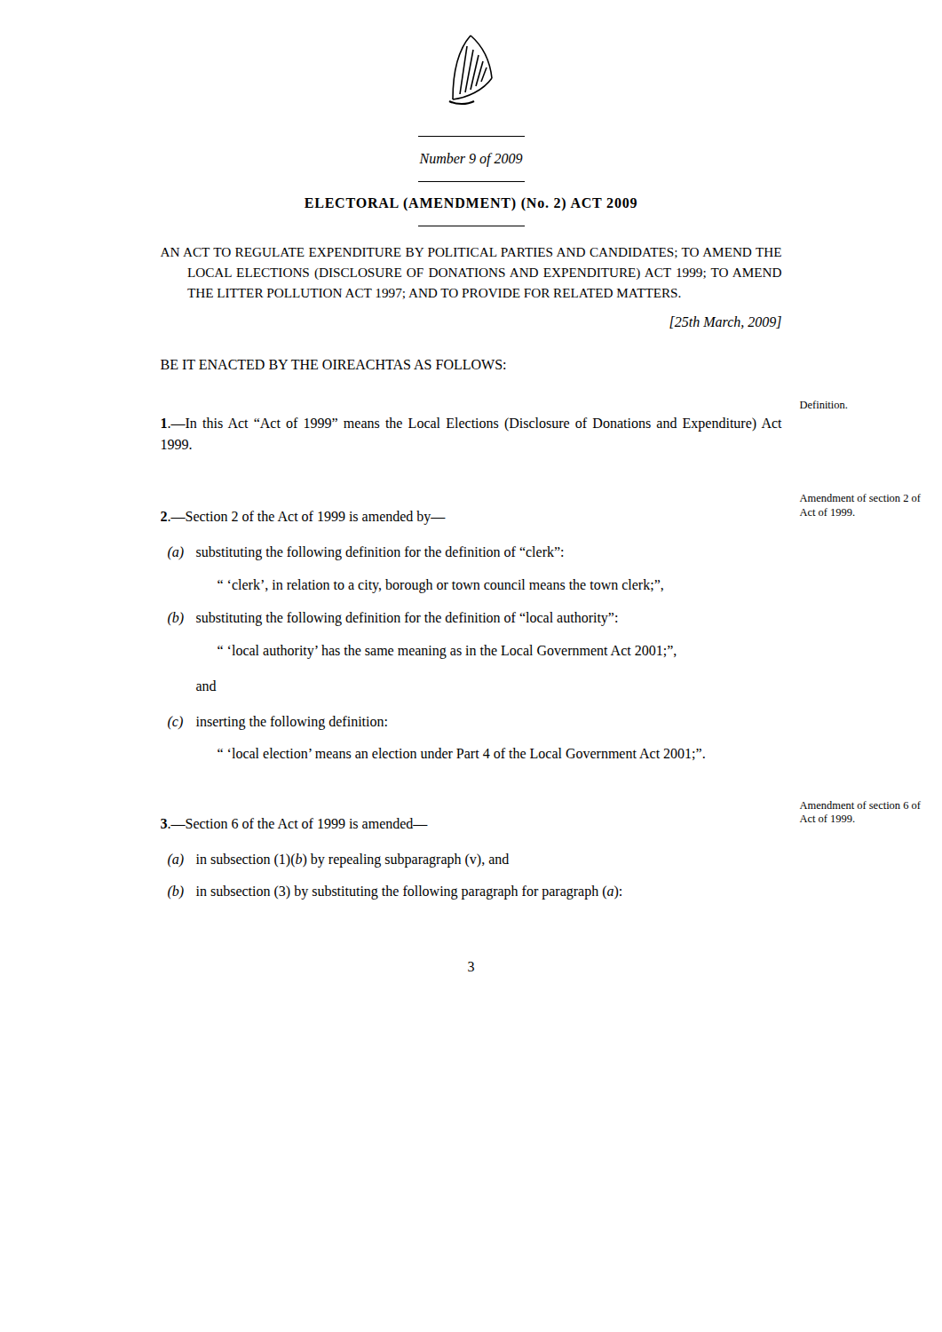Number 9 of 2009
ELECTORAL (AMENDMENT) (No. 2) ACT 2009
An Act to regulate expenditure by political parties and candidates; to amend the Local Elections (Disclosure of Donations and Expenditure) Act 1999; to amend the Litter Pollution Act 1997; and to provide for related matters.
[25th March, 2009]
BE IT ENACTED BY THE OIREACHTAS AS FOLLOWS:
Definition.
1.—In this Act “Act of 1999” means the Local Elections (Disclosure of Donations and Expenditure) Act 1999.
Amendment of section 2 of Act of 1999.
2.—Section 2 of the Act of 1999 is amended by—
(a) substituting the following definition for the definition of “clerk”:
“ ‘clerk’, in relation to a city, borough or town council means the town clerk;”,
(b) substituting the following definition for the definition of “local authority”:
“ ‘local authority’ has the same meaning as in the Local Government Act 2001;”,
and
(c) inserting the following definition:
“ ‘local election’ means an election under Part 4 of the Local Government Act 2001;”.
Amendment of section 6 of Act of 1999.
3.—Section 6 of the Act of 1999 is amended—
(a) in subsection (1)(b) by repealing subparagraph (v), and
(b) in subsection (3) by substituting the following paragraph for paragraph (a):
3